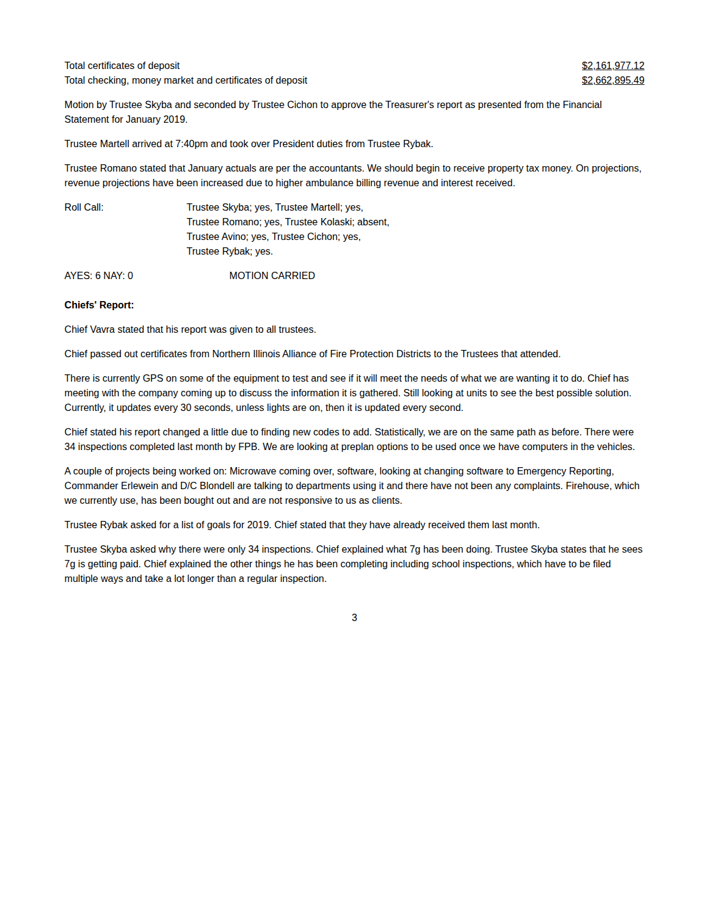Total certificates of deposit $2,161,977.12
Total checking, money market and certificates of deposit $2,662,895.49
Motion by Trustee Skyba and seconded by Trustee Cichon to approve the Treasurer's report as presented from the Financial Statement for January 2019.
Trustee Martell arrived at 7:40pm and took over President duties from Trustee Rybak.
Trustee Romano stated that January actuals are per the accountants. We should begin to receive property tax money. On projections, revenue projections have been increased due to higher ambulance billing revenue and interest received.
Roll Call:
Trustee Skyba; yes, Trustee Martell; yes,
Trustee Romano; yes, Trustee Kolaski; absent,
Trustee Avino; yes, Trustee Cichon; yes,
Trustee Rybak; yes.
AYES: 6 NAY: 0
MOTION CARRIED
Chiefs' Report:
Chief Vavra stated that his report was given to all trustees.
Chief passed out certificates from Northern Illinois Alliance of Fire Protection Districts to the Trustees that attended.
There is currently GPS on some of the equipment to test and see if it will meet the needs of what we are wanting it to do. Chief has meeting with the company coming up to discuss the information it is gathered. Still looking at units to see the best possible solution. Currently, it updates every 30 seconds, unless lights are on, then it is updated every second.
Chief stated his report changed a little due to finding new codes to add. Statistically, we are on the same path as before. There were 34 inspections completed last month by FPB. We are looking at preplan options to be used once we have computers in the vehicles.
A couple of projects being worked on: Microwave coming over, software, looking at changing software to Emergency Reporting, Commander Erlewein and D/C Blondell are talking to departments using it and there have not been any complaints. Firehouse, which we currently use, has been bought out and are not responsive to us as clients.
Trustee Rybak asked for a list of goals for 2019. Chief stated that they have already received them last month.
Trustee Skyba asked why there were only 34 inspections. Chief explained what 7g has been doing. Trustee Skyba states that he sees 7g is getting paid. Chief explained the other things he has been completing including school inspections, which have to be filed multiple ways and take a lot longer than a regular inspection.
3